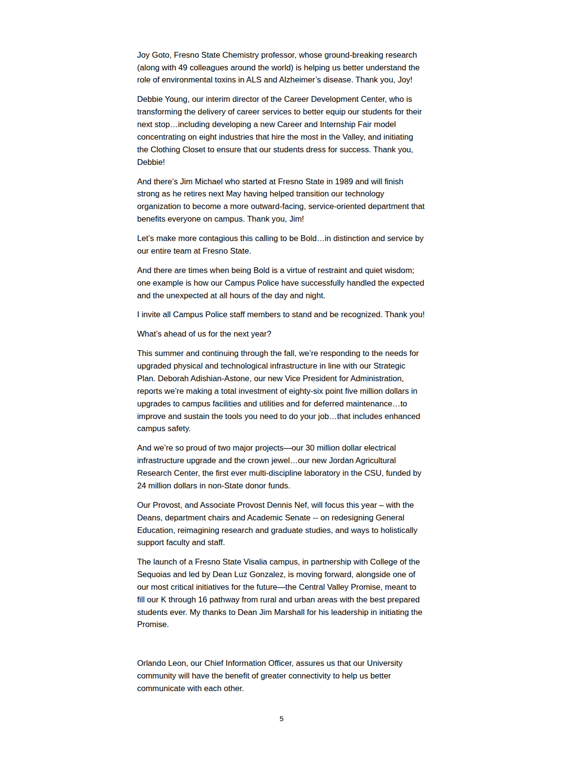Joy Goto, Fresno State Chemistry professor, whose ground-breaking research (along with 49 colleagues around the world) is helping us better understand the role of environmental toxins in ALS and Alzheimer’s disease. Thank you, Joy!
Debbie Young, our interim director of the Career Development Center, who is transforming the delivery of career services to better equip our students for their next stop…including developing a new Career and Internship Fair model concentrating on eight industries that hire the most in the Valley, and initiating the Clothing Closet to ensure that our students dress for success. Thank you, Debbie!
And there’s Jim Michael who started at Fresno State in 1989 and will finish strong as he retires next May having helped transition our technology organization to become a more outward-facing, service-oriented department that benefits everyone on campus. Thank you, Jim!
Let’s make more contagious this calling to be Bold…in distinction and service by our entire team at Fresno State.
And there are times when being Bold is a virtue of restraint and quiet wisdom; one example is how our Campus Police have successfully handled the expected and the unexpected at all hours of the day and night.
I invite all Campus Police staff members to stand and be recognized. Thank you!
What’s ahead of us for the next year?
This summer and continuing through the fall, we’re responding to the needs for upgraded physical and technological infrastructure in line with our Strategic Plan. Deborah Adishian-Astone, our new Vice President for Administration, reports we’re making a total investment of eighty-six point five million dollars in upgrades to campus facilities and utilities and for deferred maintenance…to improve and sustain the tools you need to do your job…that includes enhanced campus safety.
And we’re so proud of two major projects—our 30 million dollar electrical infrastructure upgrade and the crown jewel…our new Jordan Agricultural Research Center, the first ever multi-discipline laboratory in the CSU, funded by 24 million dollars in non-State donor funds.
Our Provost, and Associate Provost Dennis Nef, will focus this year – with the Deans, department chairs and Academic Senate -- on redesigning General Education, reimagining research and graduate studies, and ways to holistically support faculty and staff.
The launch of a Fresno State Visalia campus, in partnership with College of the Sequoias and led by Dean Luz Gonzalez, is moving forward, alongside one of our most critical initiatives for the future—the Central Valley Promise, meant to fill our K through 16 pathway from rural and urban areas with the best prepared students ever. My thanks to Dean Jim Marshall for his leadership in initiating the Promise.
Orlando Leon, our Chief Information Officer, assures us that our University community will have the benefit of greater connectivity to help us better communicate with each other.
5